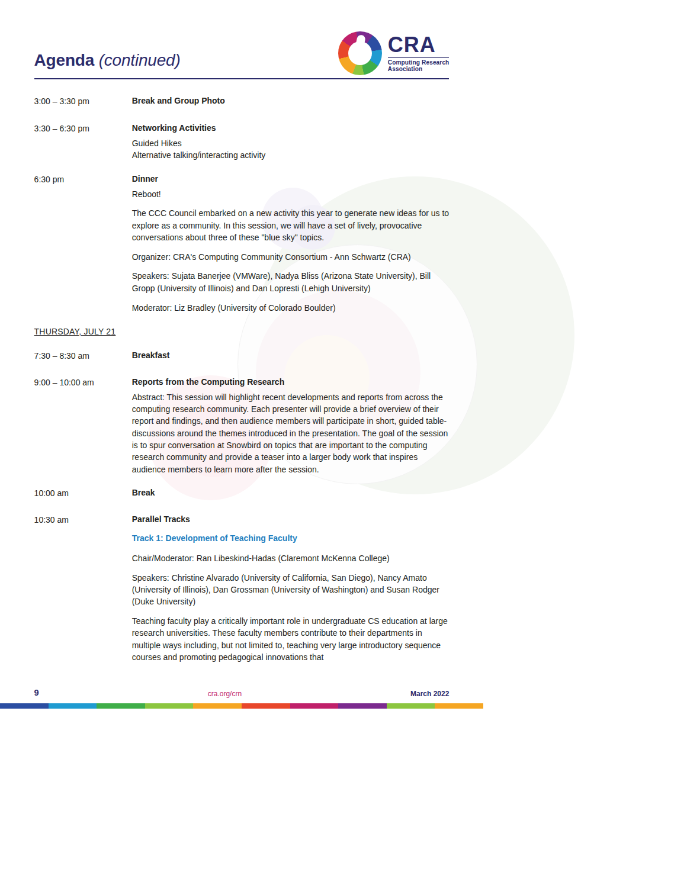Agenda (continued)
CRA
Computing Research
Association
3:00 – 3:30 pm
Break and Group Photo
3:30 – 6:30 pm
Networking Activities
Guided Hikes
Alternative talking/interacting activity
6:30 pm
Dinner
Reboot!
The CCC Council embarked on a new activity this year to generate new ideas for us to explore as a community. In this session, we will have a set of lively, provocative conversations about three of these "blue sky" topics.
Organizer: CRA's Computing Community Consortium - Ann Schwartz (CRA)
Speakers: Sujata Banerjee (VMWare), Nadya Bliss (Arizona State University), Bill Gropp (University of Illinois) and Dan Lopresti (Lehigh University)
Moderator: Liz Bradley (University of Colorado Boulder)
THURSDAY, JULY 21
7:30 – 8:30 am
Breakfast
9:00 – 10:00 am
Reports from the Computing Research
Abstract: This session will highlight recent developments and reports from across the computing research community. Each presenter will provide a brief overview of their report and findings, and then audience members will participate in short, guided table-discussions around the themes introduced in the presentation. The goal of the session is to spur conversation at Snowbird on topics that are important to the computing research community and provide a teaser into a larger body work that inspires audience members to learn more after the session.
10:00 am
Break
10:30 am
Parallel Tracks
Track 1: Development of Teaching Faculty
Chair/Moderator: Ran Libeskind-Hadas (Claremont McKenna College)
Speakers: Christine Alvarado (University of California, San Diego), Nancy Amato (University of Illinois), Dan Grossman (University of Washington) and Susan Rodger (Duke University)
Teaching faculty play a critically important role in undergraduate CS education at large research universities. These faculty members contribute to their departments in multiple ways including, but not limited to, teaching very large introductory sequence courses and promoting pedagogical innovations that
9
cra.org/crn
March 2022